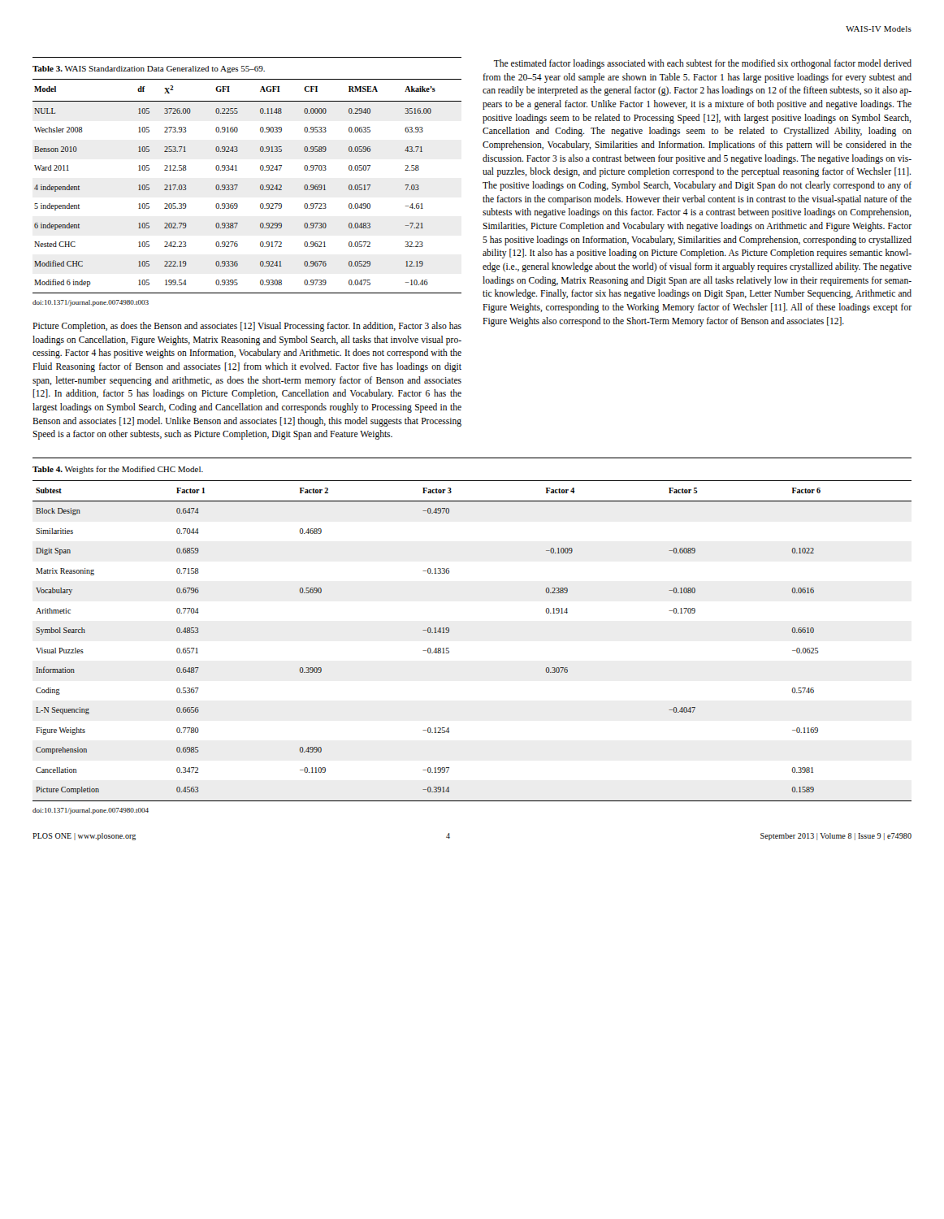WAIS-IV Models
Table 3. WAIS Standardization Data Generalized to Ages 55–69.
| Model | df | X 2 | GFI | AGFI | CFI | RMSEA | Akaike’s |
| --- | --- | --- | --- | --- | --- | --- | --- |
| NULL | 105 | 3726.00 | 0.2255 | 0.1148 | 0.0000 | 0.2940 | 3516.00 |
| Wechsler 2008 | 105 | 273.93 | 0.9160 | 0.9039 | 0.9533 | 0.0635 | 63.93 |
| Benson 2010 | 105 | 253.71 | 0.9243 | 0.9135 | 0.9589 | 0.0596 | 43.71 |
| Ward 2011 | 105 | 212.58 | 0.9341 | 0.9247 | 0.9703 | 0.0507 | 2.58 |
| 4 independent | 105 | 217.03 | 0.9337 | 0.9242 | 0.9691 | 0.0517 | 7.03 |
| 5 independent | 105 | 205.39 | 0.9369 | 0.9279 | 0.9723 | 0.0490 | −4.61 |
| 6 independent | 105 | 202.79 | 0.9387 | 0.9299 | 0.9730 | 0.0483 | −7.21 |
| Nested CHC | 105 | 242.23 | 0.9276 | 0.9172 | 0.9621 | 0.0572 | 32.23 |
| Modified CHC | 105 | 222.19 | 0.9336 | 0.9241 | 0.9676 | 0.0529 | 12.19 |
| Modified 6 indep | 105 | 199.54 | 0.9395 | 0.9308 | 0.9739 | 0.0475 | −10.46 |
doi:10.1371/journal.pone.0074980.t003
Picture Completion, as does the Benson and associates [12] Visual Processing factor. In addition, Factor 3 also has loadings on Cancellation, Figure Weights, Matrix Reasoning and Symbol Search, all tasks that involve visual processing. Factor 4 has positive weights on Information, Vocabulary and Arithmetic. It does not correspond with the Fluid Reasoning factor of Benson and associates [12] from which it evolved. Factor five has loadings on digit span, letter-number sequencing and arithmetic, as does the short-term memory factor of Benson and associates [12]. In addition, factor 5 has loadings on Picture Completion, Cancellation and Vocabulary. Factor 6 has the largest loadings on Symbol Search, Coding and Cancellation and corresponds roughly to Processing Speed in the Benson and associates [12] model. Unlike Benson and associates [12] though, this model suggests that Processing Speed is a factor on other subtests, such as Picture Completion, Digit Span and Feature Weights.
The estimated factor loadings associated with each subtest for the modified six orthogonal factor model derived from the 20–54 year old sample are shown in Table 5. Factor 1 has large positive loadings for every subtest and can readily be interpreted as the general factor (g). Factor 2 has loadings on 12 of the fifteen subtests, so it also appears to be a general factor. Unlike Factor 1 however, it is a mixture of both positive and negative loadings. The positive loadings seem to be related to Processing Speed [12], with largest positive loadings on Symbol Search, Cancellation and Coding. The negative loadings seem to be related to Crystallized Ability, loading on Comprehension, Vocabulary, Similarities and Information. Implications of this pattern will be considered in the discussion. Factor 3 is also a contrast between four positive and 5 negative loadings. The negative loadings on visual puzzles, block design, and picture completion correspond to the perceptual reasoning factor of Wechsler [11]. The positive loadings on Coding, Symbol Search, Vocabulary and Digit Span do not clearly correspond to any of the factors in the comparison models. However their verbal content is in contrast to the visual-spatial nature of the subtests with negative loadings on this factor. Factor 4 is a contrast between positive loadings on Comprehension, Similarities, Picture Completion and Vocabulary with negative loadings on Arithmetic and Figure Weights. Factor 5 has positive loadings on Information, Vocabulary, Similarities and Comprehension, corresponding to crystallized ability [12]. It also has a positive loading on Picture Completion. As Picture Completion requires semantic knowledge (i.e., general knowledge about the world) of visual form it arguably requires crystallized ability. The negative loadings on Coding, Matrix Reasoning and Digit Span are all tasks relatively low in their requirements for semantic knowledge. Finally, factor six has negative loadings on Digit Span, Letter Number Sequencing, Arithmetic and Figure Weights, corresponding to the Working Memory factor of Wechsler [11]. All of these loadings except for Figure Weights also correspond to the Short-Term Memory factor of Benson and associates [12].
Table 4. Weights for the Modified CHC Model.
| Subtest | Factor 1 | Factor 2 | Factor 3 | Factor 4 | Factor 5 | Factor 6 |
| --- | --- | --- | --- | --- | --- | --- |
| Block Design | 0.6474 | | −0.4970 | | | |
| Similarities | 0.7044 | 0.4689 | | | | |
| Digit Span | 0.6859 | | | −0.1009 | −0.6089 | 0.1022 |
| Matrix Reasoning | 0.7158 | | −0.1336 | | | |
| Vocabulary | 0.6796 | 0.5690 | | 0.2389 | −0.1080 | 0.0616 |
| Arithmetic | 0.7704 | | | 0.1914 | −0.1709 | |
| Symbol Search | 0.4853 | | −0.1419 | | | 0.6610 |
| Visual Puzzles | 0.6571 | | −0.4815 | | | −0.0625 |
| Information | 0.6487 | 0.3909 | | 0.3076 | | |
| Coding | 0.5367 | | | | | 0.5746 |
| L-N Sequencing | 0.6656 | | | | −0.4047 | |
| Figure Weights | 0.7780 | | −0.1254 | | | −0.1169 |
| Comprehension | 0.6985 | 0.4990 | | | | |
| Cancellation | 0.3472 | −0.1109 | −0.1997 | | | 0.3981 |
| Picture Completion | 0.4563 | | −0.3914 | | | 0.1589 |
doi:10.1371/journal.pone.0074980.t004
PLOS ONE | www.plosone.org
4
September 2013 | Volume 8 | Issue 9 | e74980